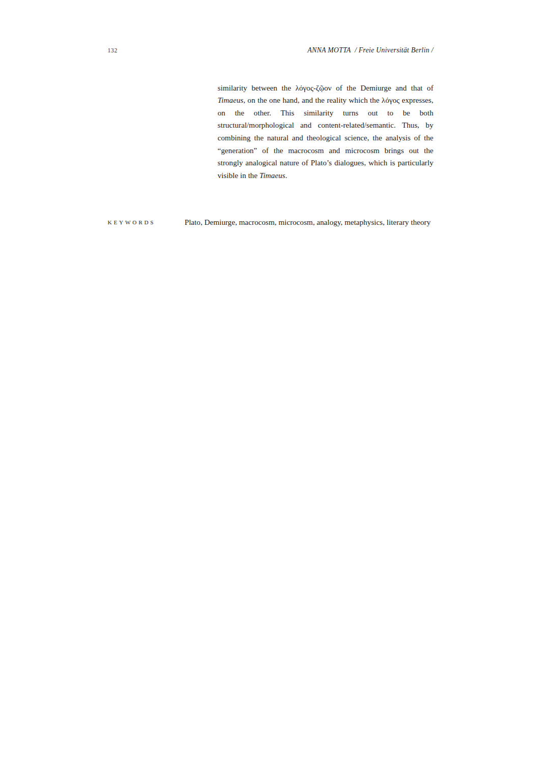132 ANNA MOTTA / Freie Universität Berlin /
similarity between the λόγος-ζῷον of the Demiurge and that of Timaeus, on the one hand, and the reality which the λόγος expresses, on the other. This similarity turns out to be both structural/morphological and content-related/semantic. Thus, by combining the natural and theological science, the analysis of the “generation” of the macrocosm and microcosm brings out the strongly analogical nature of Plato’s dialogues, which is particularly visible in the Timaeus.
Keywords
Plato, Demiurge, macrocosm, microcosm, analogy, metaphysics, literary theory